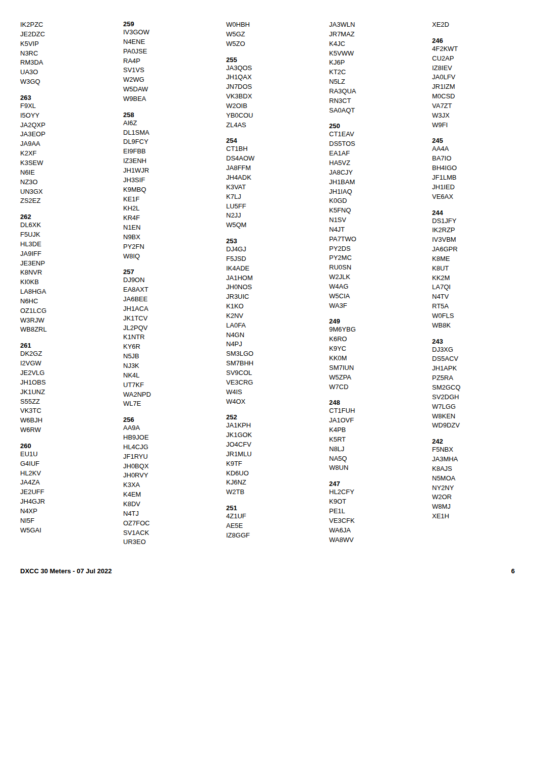IK2PZC
JE2DZC
K5VIP
N3RC
RM3DA
UA3O
W3GQ
263
F9XL
I5OYY
JA2QXP
JA3EOP
JA9AA
K2XF
K3SEW
N6IE
NZ3O
UN3GX
ZS2EZ
262
DL6XK
F5UJK
HL3DE
JA9IFF
JE3ENP
K8NVR
KI0KB
LA8HGA
N6HC
OZ1LCG
W3RJW
WB8ZRL
261
DK2GZ
I2VGW
JE2VLG
JH1OBS
JK1UNZ
S55ZZ
VK3TC
W6BJH
W6RW
260
EU1U
G4IUF
HL2KV
JA4ZA
JE2UFF
JH4GJR
N4XP
NI5F
W5GAI
259
IV3GOW
N4ENE
PA0JSE
RA4P
SV1VS
W2WG
W5DAW
W9BEA
258
AI6Z
DL1SMA
DL9FCY
EI9FBB
IZ3ENH
JH1WJR
JH3SIF
K9MBQ
KE1F
KH2L
KR4F
N1EN
N9BX
PY2FN
W8IQ
257
DJ9ON
EA8AXT
JA6BEE
JH1ACA
JK1TCV
JL2PQV
K1NTR
KY6R
N5JB
NJ3K
NK4L
UT7KF
WA2NPD
WL7E
256
AA9A
HB9JOE
HL4CJG
JF1RYU
JH0BQX
JH0RVY
K3XA
K4EM
K8DV
N4TJ
OZ7FOC
SV1ACK
UR3EO
W0HBH
W5GZ
W5ZO
255
JA3QOS
JH1QAX
JN7DOS
VK3BDX
W2OIB
YB0COU
ZL4AS
254
CT1BH
DS4AOW
JA8FFM
JH4ADK
K3VAT
K7LJ
LU5FF
N2JJ
W5QM
253
DJ4GJ
F5JSD
IK4ADE
JA1HOM
JH0NOS
JR3UIC
K1KO
K2NV
LA0FA
N4GN
N4PJ
SM3LGO
SM7BHH
SV9COL
VE3CRG
W4IS
W4OX
252
JA1KPH
JK1GOK
JO4CFV
JR1MLU
K9TF
KD6UO
KJ6NZ
W2TB
251
4Z1UF
AE5E
IZ8GGF
JA3WLN
JR7MAZ
K4JC
K5VWW
KJ6P
KT2C
N5LZ
RA3QUA
RN3CT
SA0AQT
250
CT1EAV
DS5TOS
EA1AF
HA5VZ
JA8CJY
JH1BAM
JH1IAQ
K0GD
K5FNQ
N1SV
N4JT
PA7TWO
PY2DS
PY2MC
RU0SN
W2JLK
W4AG
W5CIA
WA3F
249
9M6YBG
K6RO
K9YC
KK0M
SM7IUN
W5ZPA
W7CD
248
CT1FUH
JA1OVF
K4PB
K5RT
N8LJ
NA5Q
W8UN
247
HL2CFY
K9OT
PE1L
VE3CFK
WA6JA
WA8WV
XE2D
246
4F2KWT
CU2AP
IZ8IEV
JA0LFV
JR1IZM
M0CSD
VA7ZT
W3JX
W9FI
245
AA4A
BA7IO
BH4IGO
JF1LMB
JH1IED
VE6AX
244
DS1JFY
IK2RZP
IV3VBM
JA6GPR
K8ME
K8UT
KK2M
LA7QI
N4TV
RT5A
W0FLS
WB8K
243
DJ3XG
DS5ACV
JH1APK
PZ5RA
SM2GCQ
SV2DGH
W7LGG
W8KEN
WD9DZV
242
F5NBX
JA3MHA
K8AJS
N5MOA
NY2NY
W2OR
W8MJ
XE1H
DXCC 30 Meters - 07 Jul 2022 6